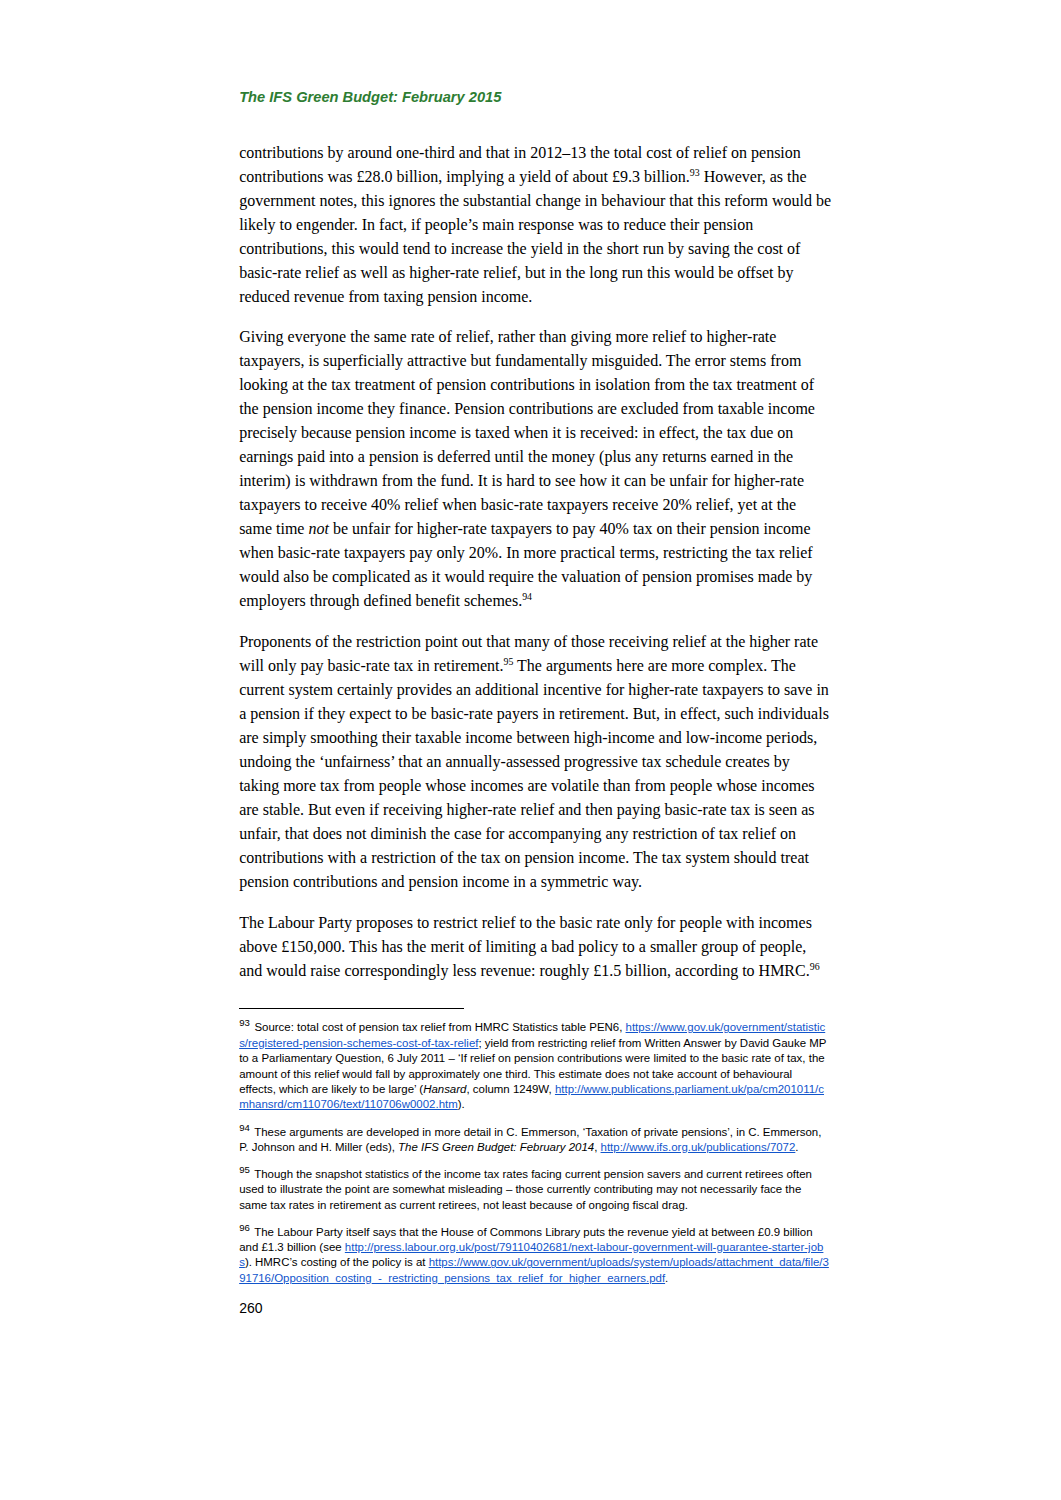The IFS Green Budget: February 2015
contributions by around one-third and that in 2012–13 the total cost of relief on pension contributions was £28.0 billion, implying a yield of about £9.3 billion.93 However, as the government notes, this ignores the substantial change in behaviour that this reform would be likely to engender. In fact, if people’s main response was to reduce their pension contributions, this would tend to increase the yield in the short run by saving the cost of basic-rate relief as well as higher-rate relief, but in the long run this would be offset by reduced revenue from taxing pension income.
Giving everyone the same rate of relief, rather than giving more relief to higher-rate taxpayers, is superficially attractive but fundamentally misguided. The error stems from looking at the tax treatment of pension contributions in isolation from the tax treatment of the pension income they finance. Pension contributions are excluded from taxable income precisely because pension income is taxed when it is received: in effect, the tax due on earnings paid into a pension is deferred until the money (plus any returns earned in the interim) is withdrawn from the fund. It is hard to see how it can be unfair for higher-rate taxpayers to receive 40% relief when basic-rate taxpayers receive 20% relief, yet at the same time not be unfair for higher-rate taxpayers to pay 40% tax on their pension income when basic-rate taxpayers pay only 20%. In more practical terms, restricting the tax relief would also be complicated as it would require the valuation of pension promises made by employers through defined benefit schemes.94
Proponents of the restriction point out that many of those receiving relief at the higher rate will only pay basic-rate tax in retirement.95 The arguments here are more complex. The current system certainly provides an additional incentive for higher-rate taxpayers to save in a pension if they expect to be basic-rate payers in retirement. But, in effect, such individuals are simply smoothing their taxable income between high-income and low-income periods, undoing the ‘unfairness’ that an annually-assessed progressive tax schedule creates by taking more tax from people whose incomes are volatile than from people whose incomes are stable. But even if receiving higher-rate relief and then paying basic-rate tax is seen as unfair, that does not diminish the case for accompanying any restriction of tax relief on contributions with a restriction of the tax on pension income. The tax system should treat pension contributions and pension income in a symmetric way.
The Labour Party proposes to restrict relief to the basic rate only for people with incomes above £150,000. This has the merit of limiting a bad policy to a smaller group of people, and would raise correspondingly less revenue: roughly £1.5 billion, according to HMRC.96
93 Source: total cost of pension tax relief from HMRC Statistics table PEN6, https://www.gov.uk/government/statistics/registered-pension-schemes-cost-of-tax-relief; yield from restricting relief from Written Answer by David Gauke MP to a Parliamentary Question, 6 July 2011 – ‘If relief on pension contributions were limited to the basic rate of tax, the amount of this relief would fall by approximately one third. This estimate does not take account of behavioural effects, which are likely to be large’ (Hansard, column 1249W, http://www.publications.parliament.uk/pa/cm201011/cmhansrd/cm110706/text/110706w0002.htm).
94 These arguments are developed in more detail in C. Emmerson, ‘Taxation of private pensions’, in C. Emmerson, P. Johnson and H. Miller (eds), The IFS Green Budget: February 2014, http://www.ifs.org.uk/publications/7072.
95 Though the snapshot statistics of the income tax rates facing current pension savers and current retirees often used to illustrate the point are somewhat misleading – those currently contributing may not necessarily face the same tax rates in retirement as current retirees, not least because of ongoing fiscal drag.
96 The Labour Party itself says that the House of Commons Library puts the revenue yield at between £0.9 billion and £1.3 billion (see http://press.labour.org.uk/post/79110402681/next-labour-government-will-guarantee-starter-jobs). HMRC’s costing of the policy is at https://www.gov.uk/government/uploads/system/uploads/attachment_data/file/391716/Opposition_costing_-_restricting_pensions_tax_relief_for_higher_earners.pdf.
260